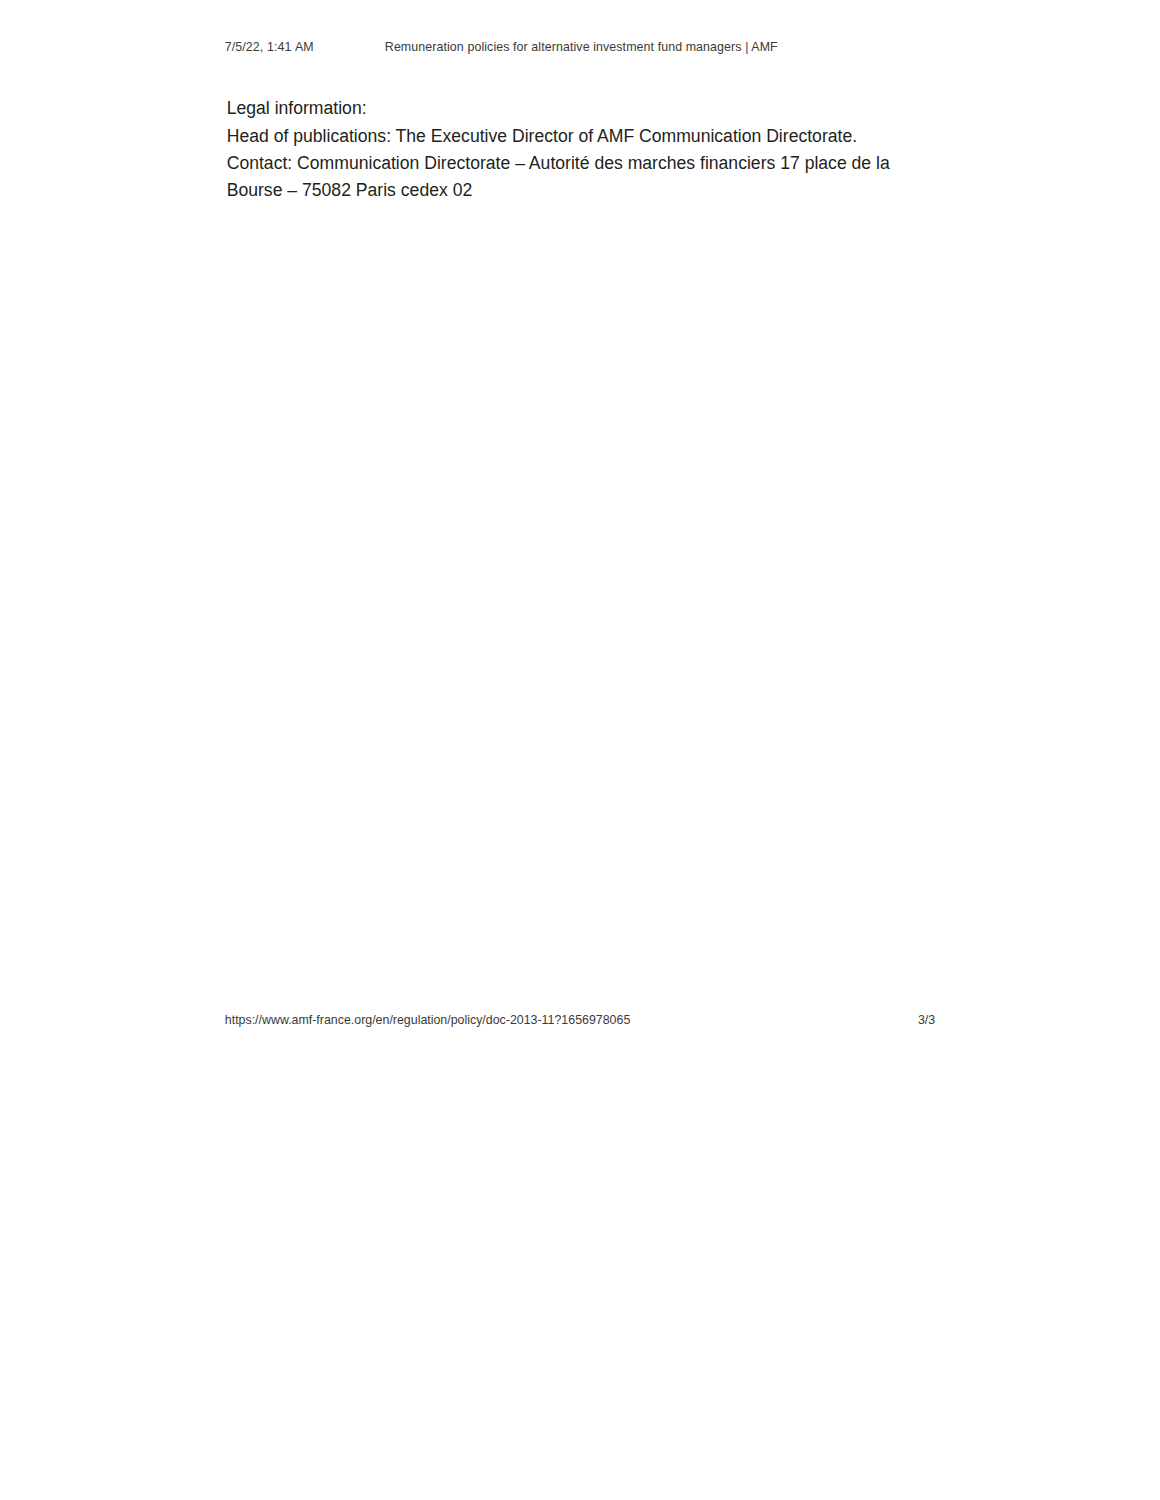7/5/22, 1:41 AM Remuneration policies for alternative investment fund managers | AMF
Legal information:
Head of publications: The Executive Director of AMF Communication Directorate. Contact: Communication Directorate – Autorité des marches financiers 17 place de la Bourse – 75082 Paris cedex 02
https://www.amf-france.org/en/regulation/policy/doc-2013-11?1656978065 3/3